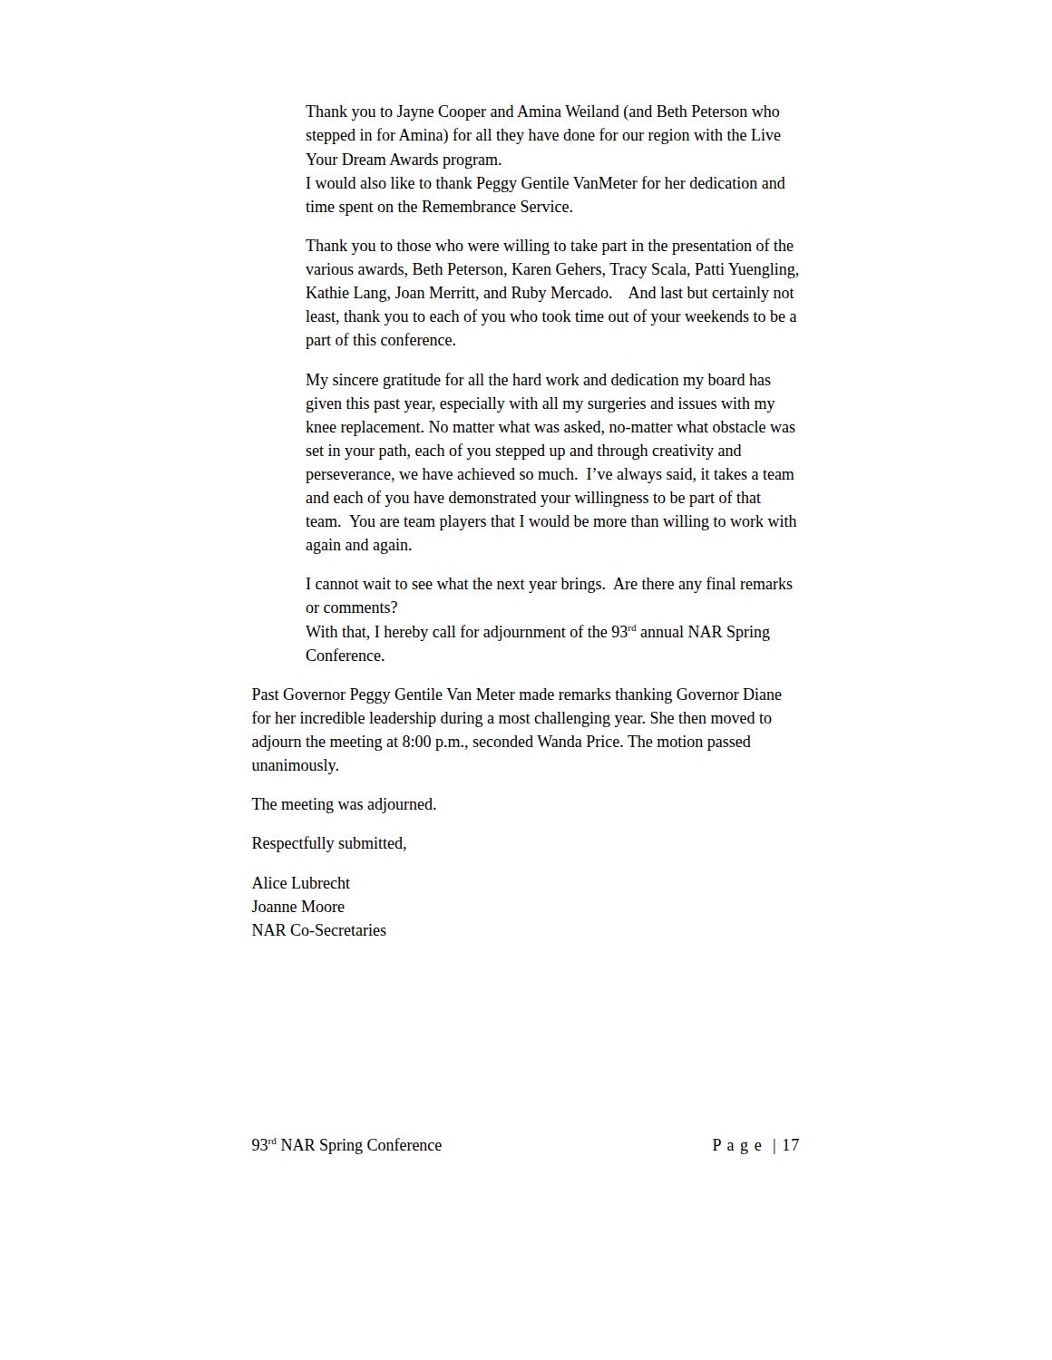Thank you to Jayne Cooper and Amina Weiland (and Beth Peterson who stepped in for Amina) for all they have done for our region with the Live Your Dream Awards program.
I would also like to thank Peggy Gentile VanMeter for her dedication and time spent on the Remembrance Service.
Thank you to those who were willing to take part in the presentation of the various awards, Beth Peterson, Karen Gehers, Tracy Scala, Patti Yuengling, Kathie Lang, Joan Merritt, and Ruby Mercado. And last but certainly not least, thank you to each of you who took time out of your weekends to be a part of this conference.
My sincere gratitude for all the hard work and dedication my board has given this past year, especially with all my surgeries and issues with my knee replacement. No matter what was asked, no-matter what obstacle was set in your path, each of you stepped up and through creativity and perseverance, we have achieved so much. I’ve always said, it takes a team and each of you have demonstrated your willingness to be part of that team. You are team players that I would be more than willing to work with again and again.
I cannot wait to see what the next year brings. Are there any final remarks or comments?
With that, I hereby call for adjournment of the 93rd annual NAR Spring Conference.
Past Governor Peggy Gentile Van Meter made remarks thanking Governor Diane for her incredible leadership during a most challenging year. She then moved to adjourn the meeting at 8:00 p.m., seconded Wanda Price. The motion passed unanimously.
The meeting was adjourned.
Respectfully submitted,
Alice Lubrecht
Joanne Moore
NAR Co-Secretaries
93rd NAR Spring Conference
P a g e | 17